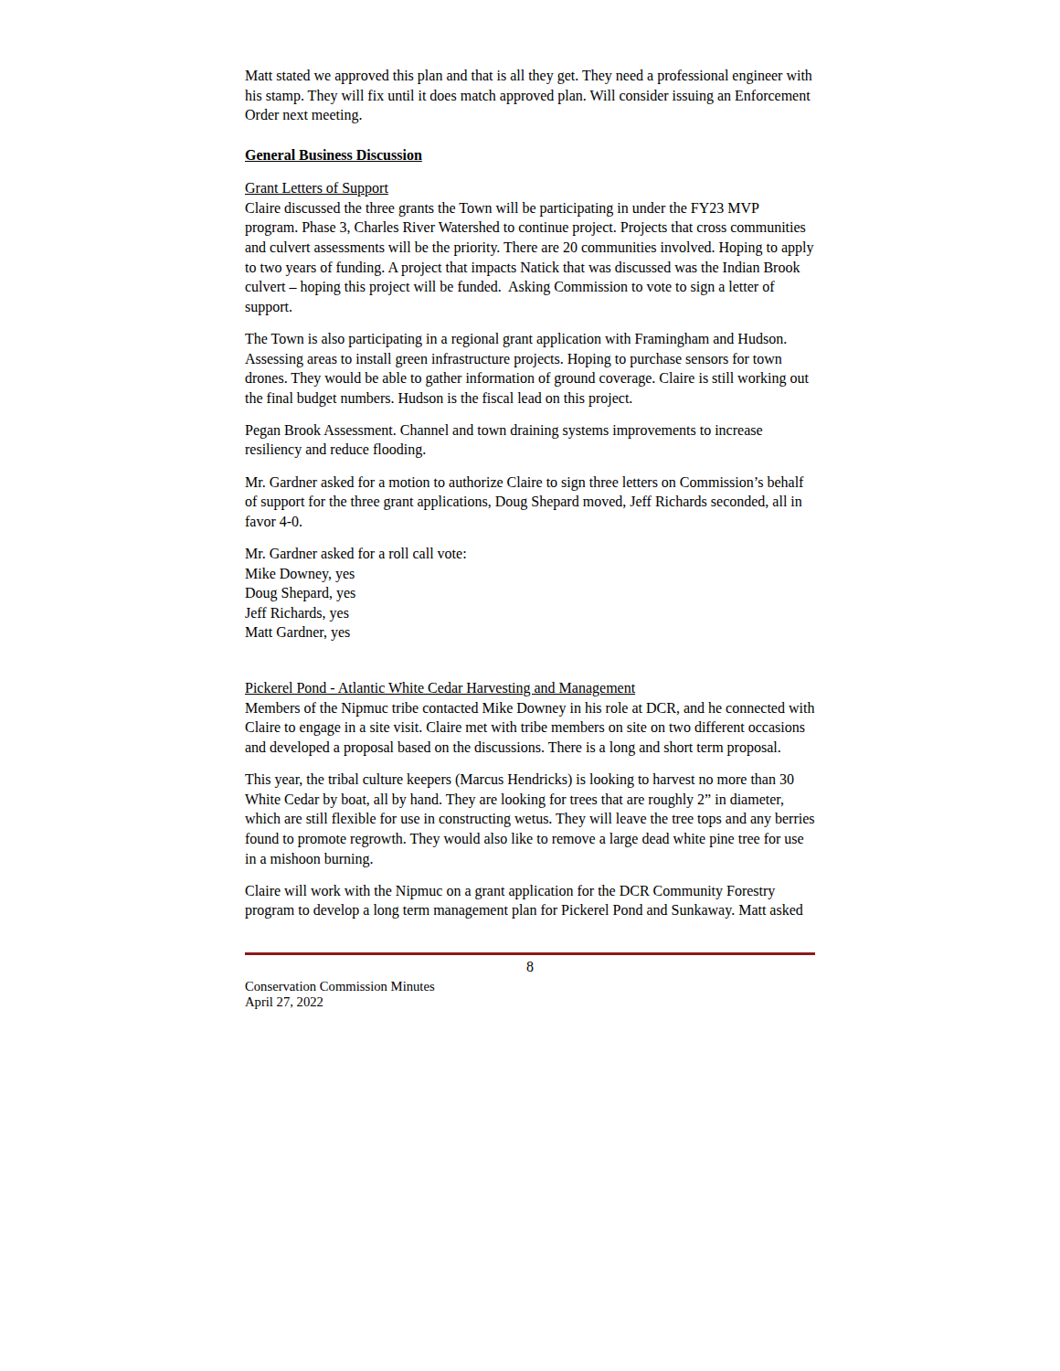Matt stated we approved this plan and that is all they get. They need a professional engineer with his stamp. They will fix until it does match approved plan. Will consider issuing an Enforcement Order next meeting.
General Business Discussion
Grant Letters of Support
Claire discussed the three grants the Town will be participating in under the FY23 MVP program. Phase 3, Charles River Watershed to continue project. Projects that cross communities and culvert assessments will be the priority. There are 20 communities involved. Hoping to apply to two years of funding. A project that impacts Natick that was discussed was the Indian Brook culvert – hoping this project will be funded. Asking Commission to vote to sign a letter of support.
The Town is also participating in a regional grant application with Framingham and Hudson. Assessing areas to install green infrastructure projects. Hoping to purchase sensors for town drones. They would be able to gather information of ground coverage. Claire is still working out the final budget numbers. Hudson is the fiscal lead on this project.
Pegan Brook Assessment. Channel and town draining systems improvements to increase resiliency and reduce flooding.
Mr. Gardner asked for a motion to authorize Claire to sign three letters on Commission’s behalf of support for the three grant applications, Doug Shepard moved, Jeff Richards seconded, all in favor 4-0.
Mr. Gardner asked for a roll call vote:
Mike Downey, yes
Doug Shepard, yes
Jeff Richards, yes
Matt Gardner, yes
Pickerel Pond - Atlantic White Cedar Harvesting and Management
Members of the Nipmuc tribe contacted Mike Downey in his role at DCR, and he connected with Claire to engage in a site visit. Claire met with tribe members on site on two different occasions and developed a proposal based on the discussions. There is a long and short term proposal.
This year, the tribal culture keepers (Marcus Hendricks) is looking to harvest no more than 30 White Cedar by boat, all by hand. They are looking for trees that are roughly 2” in diameter, which are still flexible for use in constructing wetus. They will leave the tree tops and any berries found to promote regrowth. They would also like to remove a large dead white pine tree for use in a mishoon burning.
Claire will work with the Nipmuc on a grant application for the DCR Community Forestry program to develop a long term management plan for Pickerel Pond and Sunkaway. Matt asked
8
Conservation Commission Minutes
April 27, 2022